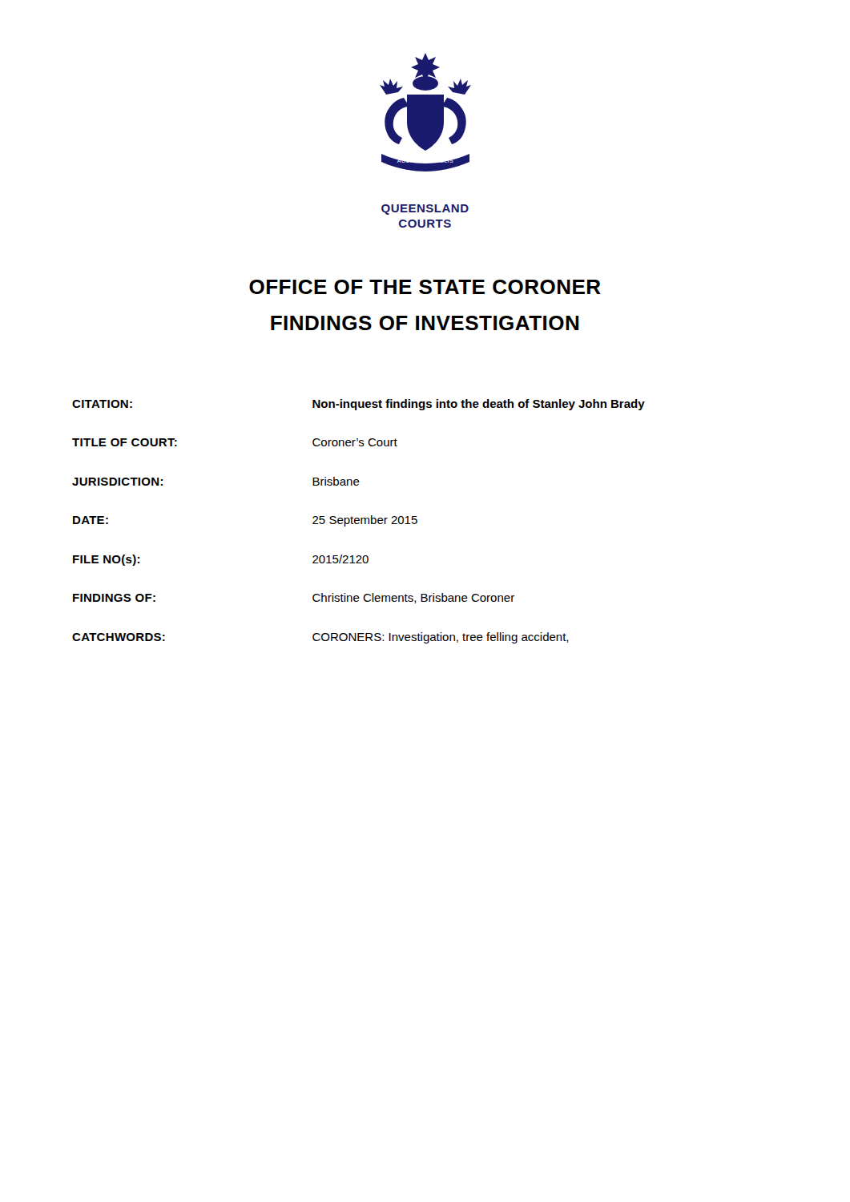AUDAX AT FIDELIS
QUEENSLAND
COURTS
OFFICE OF THE STATE CORONER
FINDINGS OF INVESTIGATION
| CITATION: | Non-inquest findings into the death of Stanley John Brady |
| TITLE OF COURT: | Coroner’s Court |
| JURISDICTION: | Brisbane |
| DATE: | 25 September 2015 |
| FILE NO(s): | 2015/2120 |
| FINDINGS OF: | Christine Clements, Brisbane Coroner |
| CATCHWORDS: | CORONERS: Investigation, tree felling accident, |